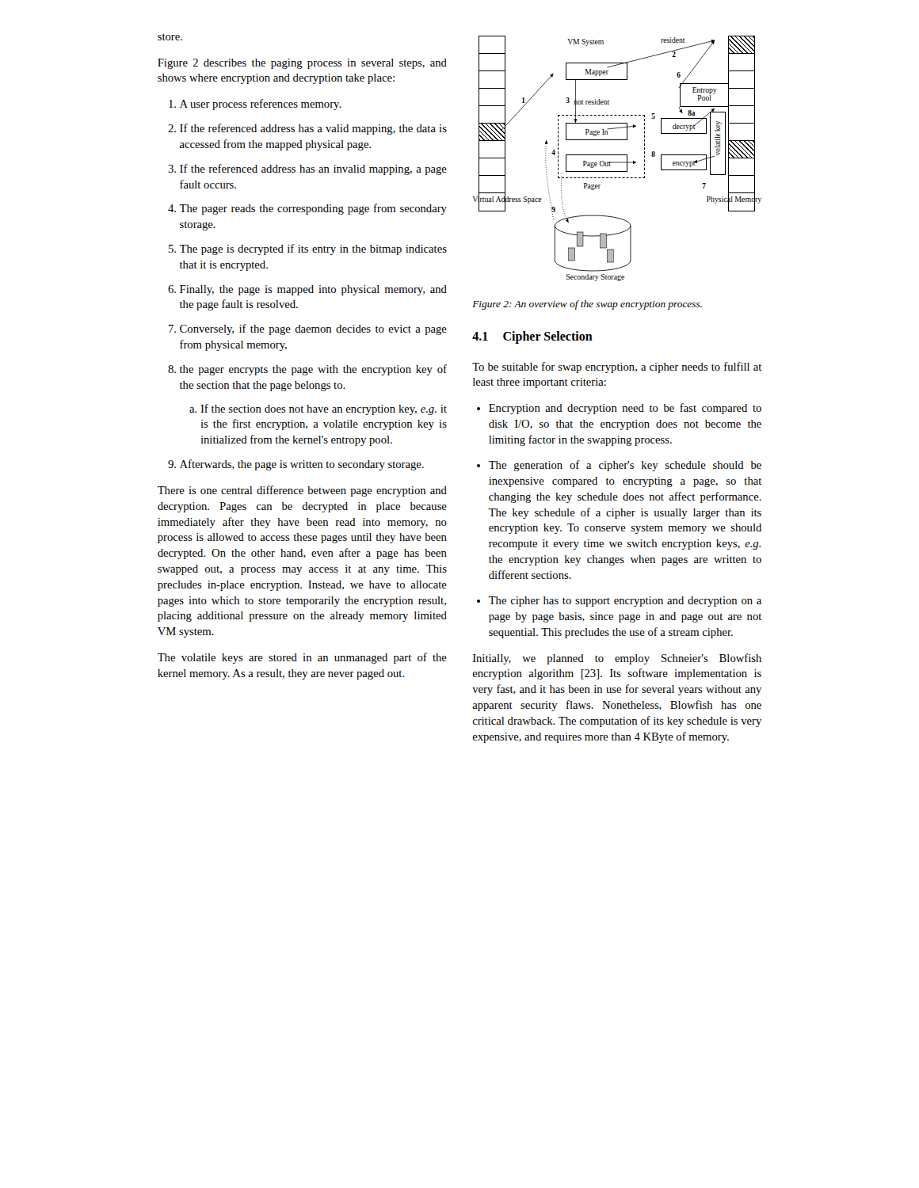store.
Figure 2 describes the paging process in several steps, and shows where encryption and decryption take place:
A user process references memory.
If the referenced address has a valid mapping, the data is accessed from the mapped physical page.
If the referenced address has an invalid mapping, a page fault occurs.
The pager reads the corresponding page from secondary storage.
The page is decrypted if its entry in the bitmap indicates that it is encrypted.
Finally, the page is mapped into physical memory, and the page fault is resolved.
Conversely, if the page daemon decides to evict a page from physical memory,
the pager encrypts the page with the encryption key of the section that the page belongs to.
If the section does not have an encryption key, e.g. it is the first encryption, a volatile encryption key is initialized from the kernel's entropy pool.
Afterwards, the page is written to secondary storage.
There is one central difference between page encryption and decryption. Pages can be decrypted in place because immediately after they have been read into memory, no process is allowed to access these pages until they have been decrypted. On the other hand, even after a page has been swapped out, a process may access it at any time. This precludes in-place encryption. Instead, we have to allocate pages into which to store temporarily the encryption result, placing additional pressure on the already memory limited VM system.
The volatile keys are stored in an unmanaged part of the kernel memory. As a result, they are never paged out.
VM System
Mapper
resident
2
not resident
3
1
Entropy
Pool
8a
6
Page In
Page Out
decrypt
5
encrypt
8
volatile key
Pager
4
7
9
Virtual Address Space
Physical Memory
Secondary Storage
Figure 2: An overview of the swap encryption process.
4.1 Cipher Selection
To be suitable for swap encryption, a cipher needs to fulfill at least three important criteria:
Encryption and decryption need to be fast compared to disk I/O, so that the encryption does not become the limiting factor in the swapping process.
The generation of a cipher's key schedule should be inexpensive compared to encrypting a page, so that changing the key schedule does not affect performance. The key schedule of a cipher is usually larger than its encryption key. To conserve system memory we should recompute it every time we switch encryption keys, e.g. the encryption key changes when pages are written to different sections.
The cipher has to support encryption and decryption on a page by page basis, since page in and page out are not sequential. This precludes the use of a stream cipher.
Initially, we planned to employ Schneier's Blowfish encryption algorithm [23]. Its software implementation is very fast, and it has been in use for several years without any apparent security flaws. Nonetheless, Blowfish has one critical drawback. The computation of its key schedule is very expensive, and requires more than 4 KByte of memory.